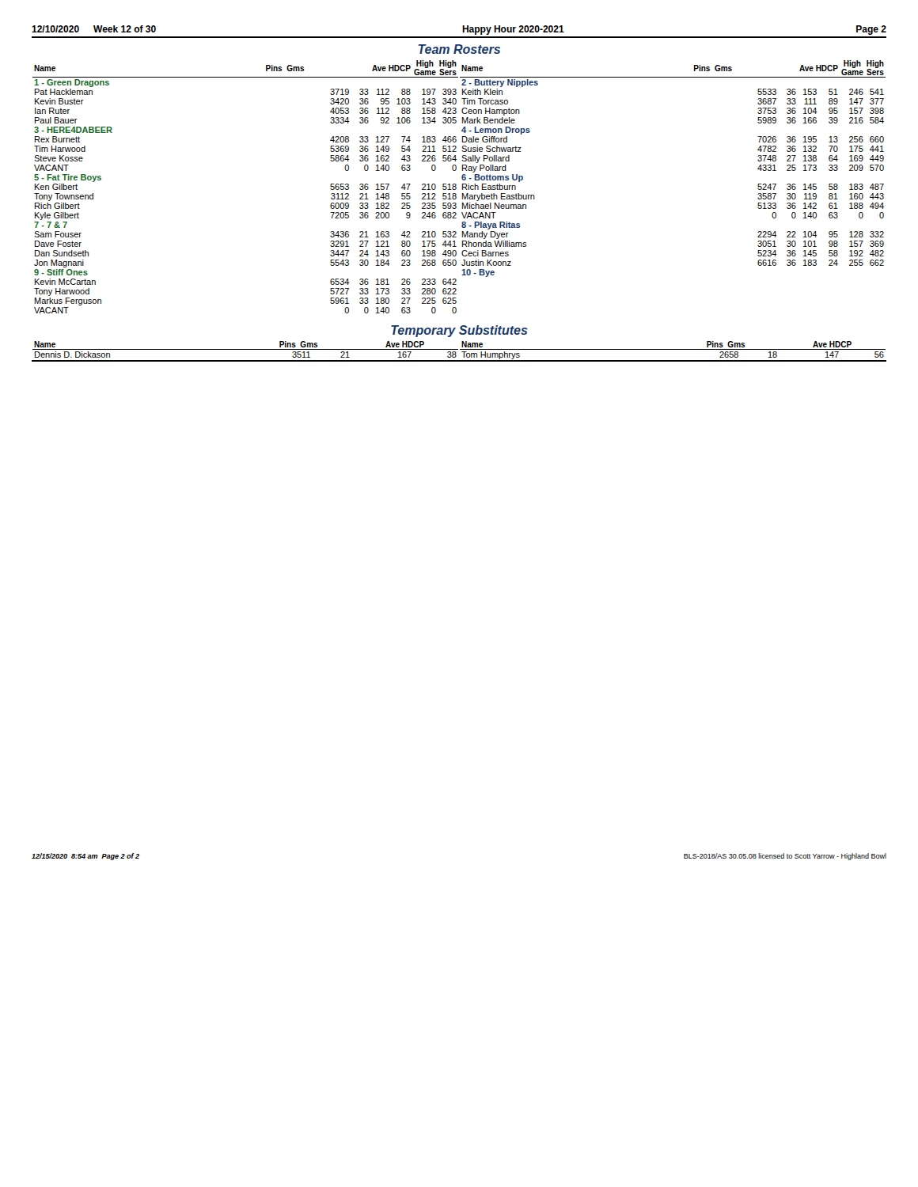12/10/2020 Week 12 of 30
Happy Hour 2020-2021
Page 2
Team Rosters
| / Name / Pins Gms / Ave HDCP / High Game / High Sers / / --- / --- / --- / --- / --- / / 1 - Green Dragons / / Pat Hackleman / 3719 / 33 / 112 / 88 / 197 / 393 / / Kevin Buster / 3420 / 36 / 95 / 103 / 143 / 340 / / Ian Ruter / 4053 / 36 / 112 / 88 / 158 / 423 / / Paul Bauer / 3334 / 36 / 92 / 106 / 134 / 305 / / 3 - HERE4DABEER / / Rex Burnett / 4208 / 33 / 127 / 74 / 183 / 466 / / Tim Harwood / 5369 / 36 / 149 / 54 / 211 / 512 / / Steve Kosse / 5864 / 36 / 162 / 43 / 226 / 564 / / VACANT / 0 / 0 / 140 / 63 / 0 / 0 / / 5 - Fat Tire Boys / / Ken Gilbert / 5653 / 36 / 157 / 47 / 210 / 518 / / Tony Townsend / 3112 / 21 / 148 / 55 / 212 / 518 / / Rich Gilbert / 6009 / 33 / 182 / 25 / 235 / 593 / / Kyle Gilbert / 7205 / 36 / 200 / 9 / 246 / 682 / / 7 - 7 & 7 / / Sam Fouser / 3436 / 21 / 163 / 42 / 210 / 532 / / Dave Foster / 3291 / 27 / 121 / 80 / 175 / 441 / / Dan Sundseth / 3447 / 24 / 143 / 60 / 198 / 490 / / Jon Magnani / 5543 / 30 / 184 / 23 / 268 / 650 / / 9 - Stiff Ones / / Kevin McCartan / 6534 / 36 / 181 / 26 / 233 / 642 / / Tony Harwood / 5727 / 33 / 173 / 33 / 280 / 622 / / Markus Ferguson / 5961 / 33 / 180 / 27 / 225 / 625 / / VACANT / 0 / 0 / 140 / 63 / 0 / 0 / | / Name / Pins Gms / Ave HDCP / High Game / High Sers / / --- / --- / --- / --- / --- / / 2 - Buttery Nipples / / Keith Klein / 5533 / 36 / 153 / 51 / 246 / 541 / / Tim Torcaso / 3687 / 33 / 111 / 89 / 147 / 377 / / Ceon Hampton / 3753 / 36 / 104 / 95 / 157 / 398 / / Mark Bendele / 5989 / 36 / 166 / 39 / 216 / 584 / / 4 - Lemon Drops / / Dale Gifford / 7026 / 36 / 195 / 13 / 256 / 660 / / Susie Schwartz / 4782 / 36 / 132 / 70 / 175 / 441 / / Sally Pollard / 3748 / 27 / 138 / 64 / 169 / 449 / / Ray Pollard / 4331 / 25 / 173 / 33 / 209 / 570 / / 6 - Bottoms Up / / Rich Eastburn / 5247 / 36 / 145 / 58 / 183 / 487 / / Marybeth Eastburn / 3587 / 30 / 119 / 81 / 160 / 443 / / Michael Neuman / 5133 / 36 / 142 / 61 / 188 / 494 / / VACANT / 0 / 0 / 140 / 63 / 0 / 0 / / 8 - Playa Ritas / / Mandy Dyer / 2294 / 22 / 104 / 95 / 128 / 332 / / Rhonda Williams / 3051 / 30 / 101 / 98 / 157 / 369 / / Ceci Barnes / 5234 / 36 / 145 / 58 / 192 / 482 / / Justin Koonz / 6616 / 36 / 183 / 24 / 255 / 662 / / 10 - Bye / |
Temporary Substitutes
| / Name / Pins Gms / Ave HDCP / / --- / --- / --- / / Dennis D. Dickason / 3511 / 21 / 167 / 38 / | / Name / Pins Gms / Ave HDCP / / --- / --- / --- / / Tom Humphrys / 2658 / 18 / 147 / 56 / |
12/15/2020 8:54 am Page 2 of 2
BLS-2018/AS 30.05.08 licensed to Scott Yarrow - Highland Bowl